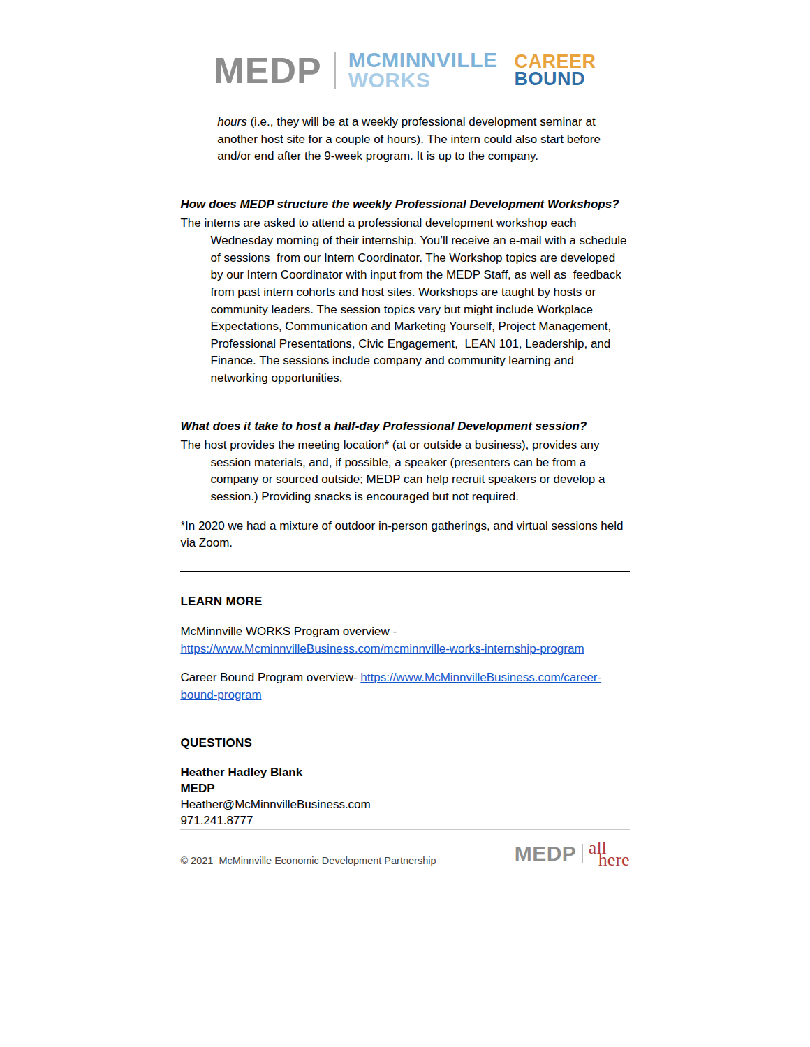MEDP
McMINNVILLE
WORKS
Career Bound
hours (i.e., they will be at a weekly professional development seminar at another host site for a couple of hours). The intern could also start before and/or end after the 9-week program. It is up to the company.
How does MEDP structure the weekly Professional Development Workshops?
The interns are asked to attend a professional development workshop each Wednesday morning of their internship. You’ll receive an e-mail with a schedule of sessions from our Intern Coordinator. The Workshop topics are developed by our Intern Coordinator with input from the MEDP Staff, as well as feedback from past intern cohorts and host sites. Workshops are taught by hosts or community leaders. The session topics vary but might include Workplace Expectations, Communication and Marketing Yourself, Project Management, Professional Presentations, Civic Engagement, LEAN 101, Leadership, and Finance. The sessions include company and community learning and networking opportunities.
What does it take to host a half-day Professional Development session?
The host provides the meeting location* (at or outside a business), provides any session materials, and, if possible, a speaker (presenters can be from a company or sourced outside; MEDP can help recruit speakers or develop a session.) Providing snacks is encouraged but not required.
*In 2020 we had a mixture of outdoor in-person gatherings, and virtual sessions held via Zoom.
LEARN MORE
McMinnville WORKS Program overview -
https://www.McminnvilleBusiness.com/mcminnville-works-internship-program
Career Bound Program overview- https://www.McMinnvilleBusiness.com/career-bound-program
QUESTIONS
Heather Hadley Blank
MEDP
Heather@McMinnvilleBusiness.com
971.241.8777
© 2021 McMinnville Economic Development Partnership
MEDP allhere